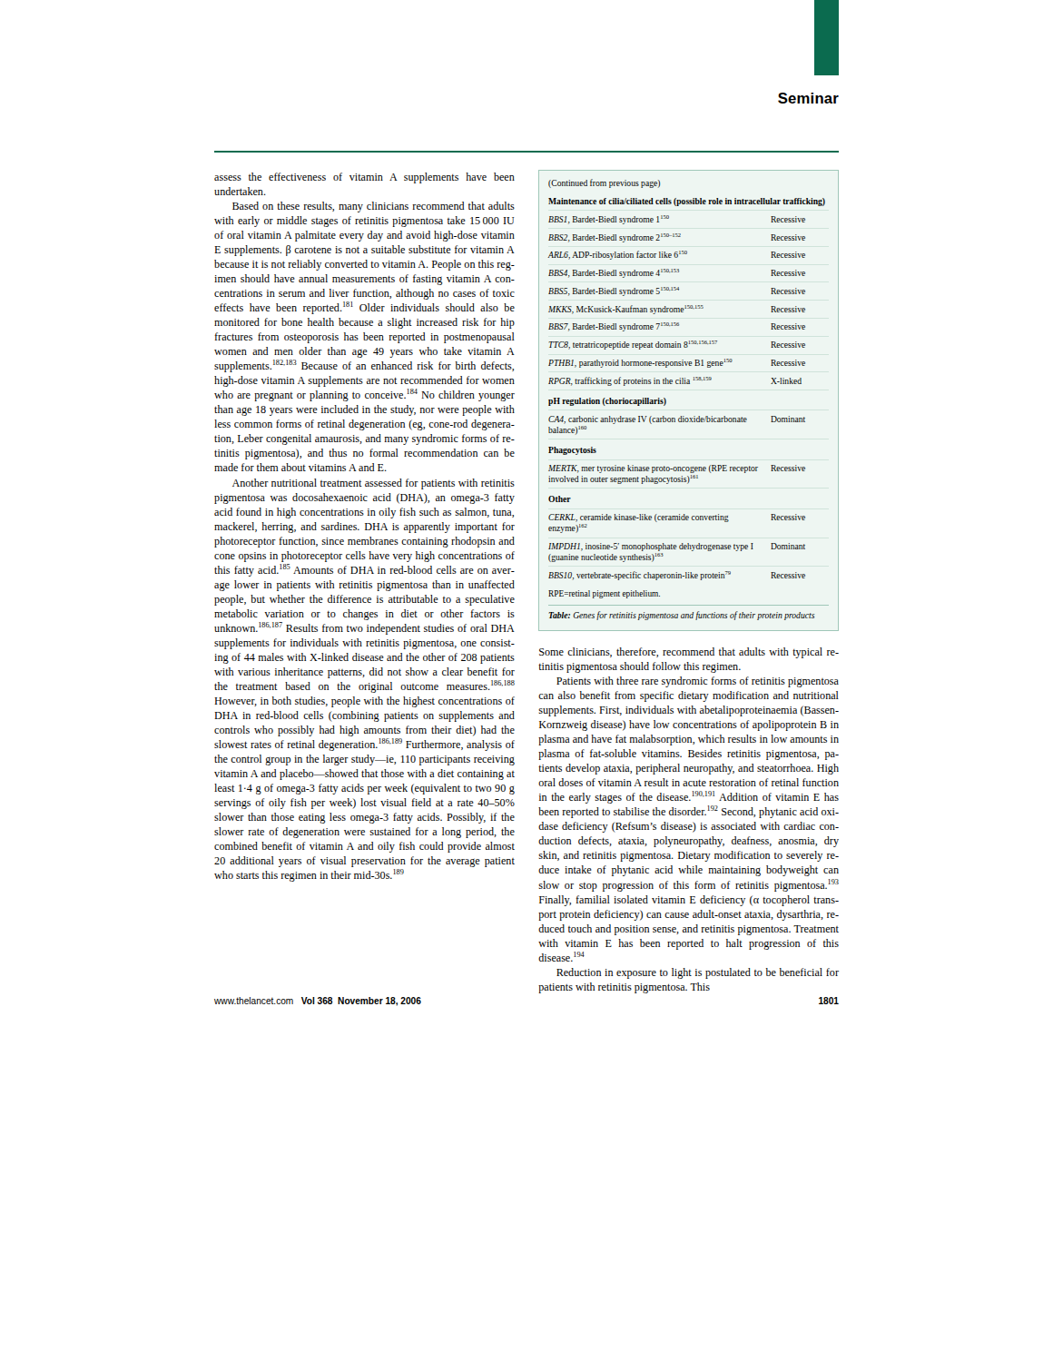Seminar
assess the effectiveness of vitamin A supplements have been undertaken.
Based on these results, many clinicians recommend that adults with early or middle stages of retinitis pigmentosa take 15 000 IU of oral vitamin A palmitate every day and avoid high-dose vitamin E supplements. β carotene is not a suitable substitute for vitamin A because it is not reliably converted to vitamin A. People on this regimen should have annual measurements of fasting vitamin A concentrations in serum and liver function, although no cases of toxic effects have been reported.181 Older individuals should also be monitored for bone health because a slight increased risk for hip fractures from osteoporosis has been reported in postmenopausal women and men older than age 49 years who take vitamin A supplements.182,183 Because of an enhanced risk for birth defects, high-dose vitamin A supplements are not recommended for women who are pregnant or planning to conceive.184 No children younger than age 18 years were included in the study, nor were people with less common forms of retinal degeneration (eg, cone-rod degeneration, Leber congenital amaurosis, and many syndromic forms of retinitis pigmentosa), and thus no formal recommendation can be made for them about vitamins A and E.
Another nutritional treatment assessed for patients with retinitis pigmentosa was docosahexaenoic acid (DHA), an omega-3 fatty acid found in high concentrations in oily fish such as salmon, tuna, mackerel, herring, and sardines. DHA is apparently important for photoreceptor function, since membranes containing rhodopsin and cone opsins in photoreceptor cells have very high concentrations of this fatty acid.185 Amounts of DHA in red-blood cells are on average lower in patients with retinitis pigmentosa than in unaffected people, but whether the difference is attributable to a speculative metabolic variation or to changes in diet or other factors is unknown.186,187 Results from two independent studies of oral DHA supplements for individuals with retinitis pigmentosa, one consisting of 44 males with X-linked disease and the other of 208 patients with various inheritance patterns, did not show a clear benefit for the treatment based on the original outcome measures.186,188 However, in both studies, people with the highest concentrations of DHA in red-blood cells (combining patients on supplements and controls who possibly had high amounts from their diet) had the slowest rates of retinal degeneration.186,189 Furthermore, analysis of the control group in the larger study—ie, 110 participants receiving vitamin A and placebo—showed that those with a diet containing at least 1·4 g of omega-3 fatty acids per week (equivalent to two 90 g servings of oily fish per week) lost visual field at a rate 40–50% slower than those eating less omega-3 fatty acids. Possibly, if the slower rate of degeneration were sustained for a long period, the combined benefit of vitamin A and oily fish could provide almost 20 additional years of visual preservation for the average patient who starts this regimen in their mid-30s.189
(Continued from previous page)
| Maintenance of cilia/ciliated cells (possible role in intracellular trafficking) |
| BBS1 , Bardet-Biedl syndrome 1 150 | Recessive |
| BBS2 , Bardet-Biedl syndrome 2 150–152 | Recessive |
| ARL6 , ADP-ribosylation factor like 6 150 | Recessive |
| BBS4 , Bardet-Biedl syndrome 4 150,153 | Recessive |
| BBS5 , Bardet-Biedl syndrome 5 150,154 | Recessive |
| MKKS , McKusick-Kaufman syndrome 150,155 | Recessive |
| BBS7 , Bardet-Biedl syndrome 7 150,156 | Recessive |
| TTC8 , tetratricopeptide repeat domain 8 150,156,157 | Recessive |
| PTHB1 , parathyroid hormone-responsive B1 gene 150 | Recessive |
| RPGR , trafficking of proteins in the cilia 158,159 | X-linked |
| pH regulation (choriocapillaris) |
| CA4 , carbonic anhydrase IV (carbon dioxide/bicarbonate balance) 160 | Dominant |
| Phagocytosis |
| MERTK , mer tyrosine kinase proto-oncogene (RPE receptor involved in outer segment phagocytosis) 161 | Recessive |
| Other |
| CERKL , ceramide kinase-like (ceramide converting enzyme) 162 | Recessive |
| IMPDH1 , inosine-5′ monophosphate dehydrogenase type I (guanine nucleotide synthesis) 163 | Dominant |
| BBS10 , vertebrate-specific chaperonin-like protein 79 | Recessive |
RPE=retinal pigment epithelium.
Table: Genes for retinitis pigmentosa and functions of their protein products
Some clinicians, therefore, recommend that adults with typical retinitis pigmentosa should follow this regimen.
Patients with three rare syndromic forms of retinitis pigmentosa can also benefit from specific dietary modification and nutritional supplements. First, individuals with abetalipoproteinaemia (Bassen-Kornzweig disease) have low concentrations of apolipoprotein B in plasma and have fat malabsorption, which results in low amounts in plasma of fat-soluble vitamins. Besides retinitis pigmentosa, patients develop ataxia, peripheral neuropathy, and steatorrhoea. High oral doses of vitamin A result in acute restoration of retinal function in the early stages of the disease.190,191 Addition of vitamin E has been reported to stabilise the disorder.192 Second, phytanic acid oxidase deficiency (Refsum’s disease) is associated with cardiac conduction defects, ataxia, polyneuropathy, deafness, anosmia, dry skin, and retinitis pigmentosa. Dietary modification to severely reduce intake of phytanic acid while maintaining bodyweight can slow or stop progression of this form of retinitis pigmentosa.193 Finally, familial isolated vitamin E deficiency (α tocopherol transport protein deficiency) can cause adult-onset ataxia, dysarthria, reduced touch and position sense, and retinitis pigmentosa. Treatment with vitamin E has been reported to halt progression of this disease.194
Reduction in exposure to light is postulated to be beneficial for patients with retinitis pigmentosa. This
www.thelancet.com Vol 368 November 18, 2006
1801